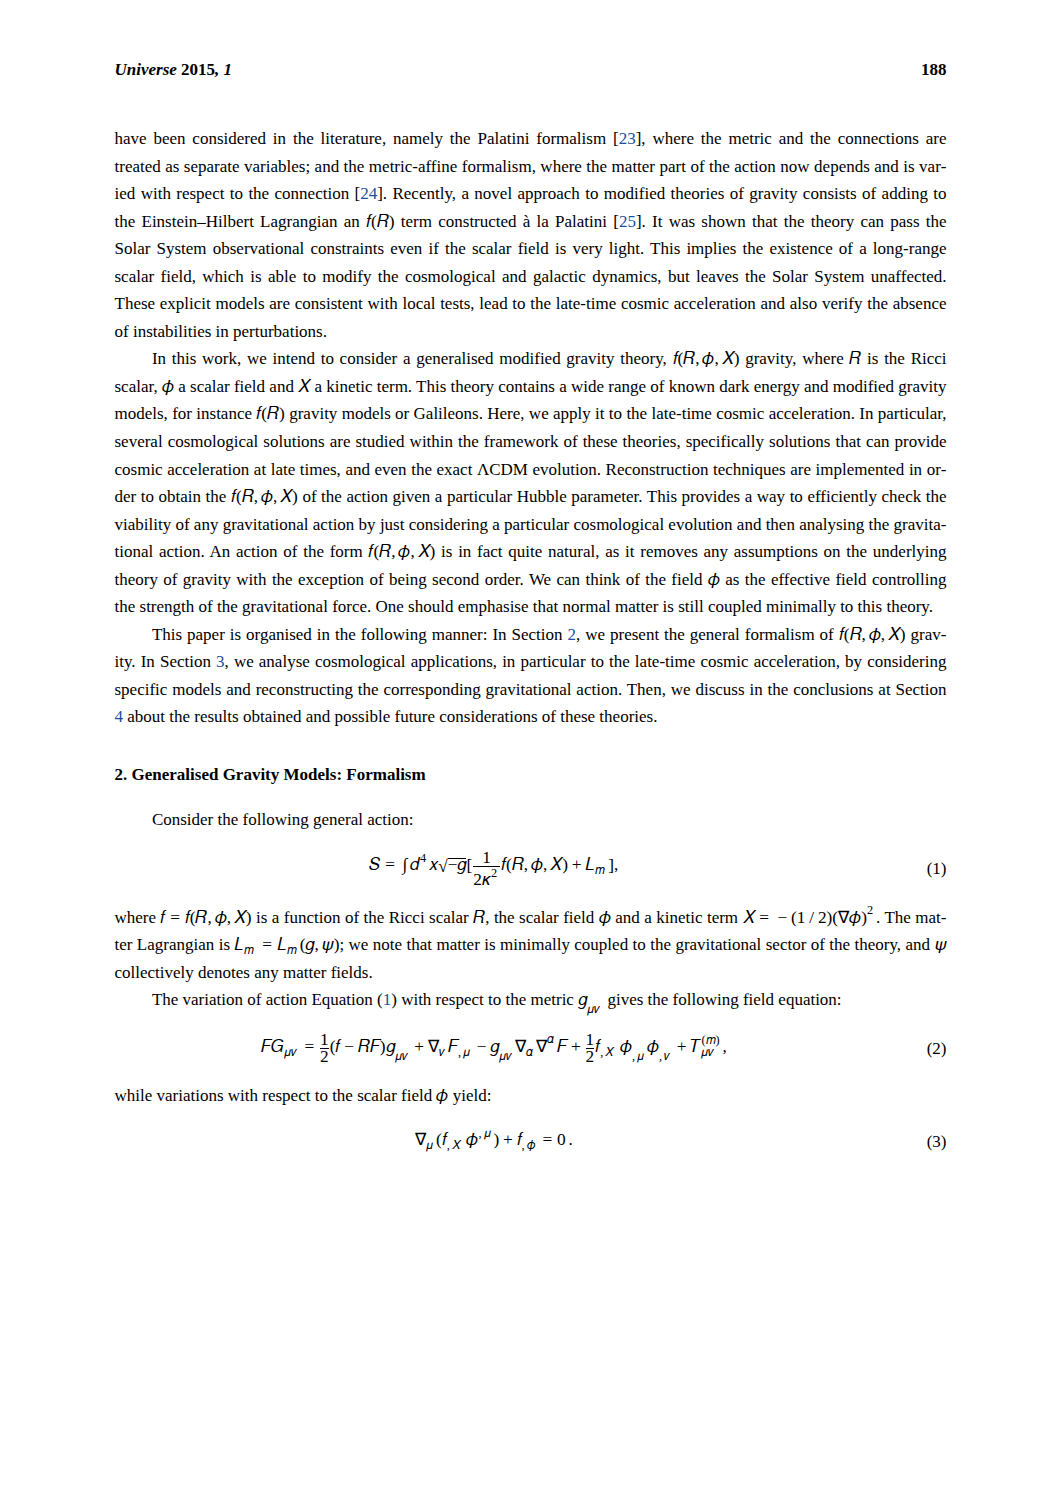Universe 2015, 1 188
have been considered in the literature, namely the Palatini formalism [23], where the metric and the connections are treated as separate variables; and the metric-affine formalism, where the matter part of the action now depends and is varied with respect to the connection [24]. Recently, a novel approach to modified theories of gravity consists of adding to the Einstein–Hilbert Lagrangian an f(R) term constructed à la Palatini [25]. It was shown that the theory can pass the Solar System observational constraints even if the scalar field is very light. This implies the existence of a long-range scalar field, which is able to modify the cosmological and galactic dynamics, but leaves the Solar System unaffected. These explicit models are consistent with local tests, lead to the late-time cosmic acceleration and also verify the absence of instabilities in perturbations.
In this work, we intend to consider a generalised modified gravity theory, f(R,ϕ,X) gravity, where R is the Ricci scalar, ϕ a scalar field and X a kinetic term. This theory contains a wide range of known dark energy and modified gravity models, for instance f(R) gravity models or Galileons. Here, we apply it to the late-time cosmic acceleration. In particular, several cosmological solutions are studied within the framework of these theories, specifically solutions that can provide cosmic acceleration at late times, and even the exact ΛCDM evolution. Reconstruction techniques are implemented in order to obtain the f(R,ϕ,X) of the action given a particular Hubble parameter. This provides a way to efficiently check the viability of any gravitational action by just considering a particular cosmological evolution and then analysing the gravitational action. An action of the form f(R,ϕ,X) is in fact quite natural, as it removes any assumptions on the underlying theory of gravity with the exception of being second order. We can think of the field ϕ as the effective field controlling the strength of the gravitational force. One should emphasise that normal matter is still coupled minimally to this theory.
This paper is organised in the following manner: In Section 2, we present the general formalism of f(R,ϕ,X) gravity. In Section 3, we analyse cosmological applications, in particular to the late-time cosmic acceleration, by considering specific models and reconstructing the corresponding gravitational action. Then, we discuss in the conclusions at Section 4 about the results obtained and possible future considerations of these theories.
2. Generalised Gravity Models: Formalism
Consider the following general action:
S= ∫ d4x −g [ 12κ2 f(R,ϕ,X) + Lm ] ,
(1)
where f=f(R,ϕ,X) is a function of the Ricci scalar R, the scalar field ϕ and a kinetic term X=−(1/2)(∇ϕ)2. The matter Lagrangian is Lm=Lm(g,ψ); we note that matter is minimally coupled to the gravitational sector of the theory, and ψ collectively denotes any matter fields.
The variation of action Equation (1) with respect to the metric gμν gives the following field equation:
FGμν = 12 (f−RF) gμν + ∇νF,μ − gμν ∇α∇αF + 12 f,X ϕ,μ ϕ,ν + Tμν(m) ,
(2)
while variations with respect to the scalar field ϕ yield:
∇μ ( f,X ϕ,μ ) + f,ϕ =0.
(3)